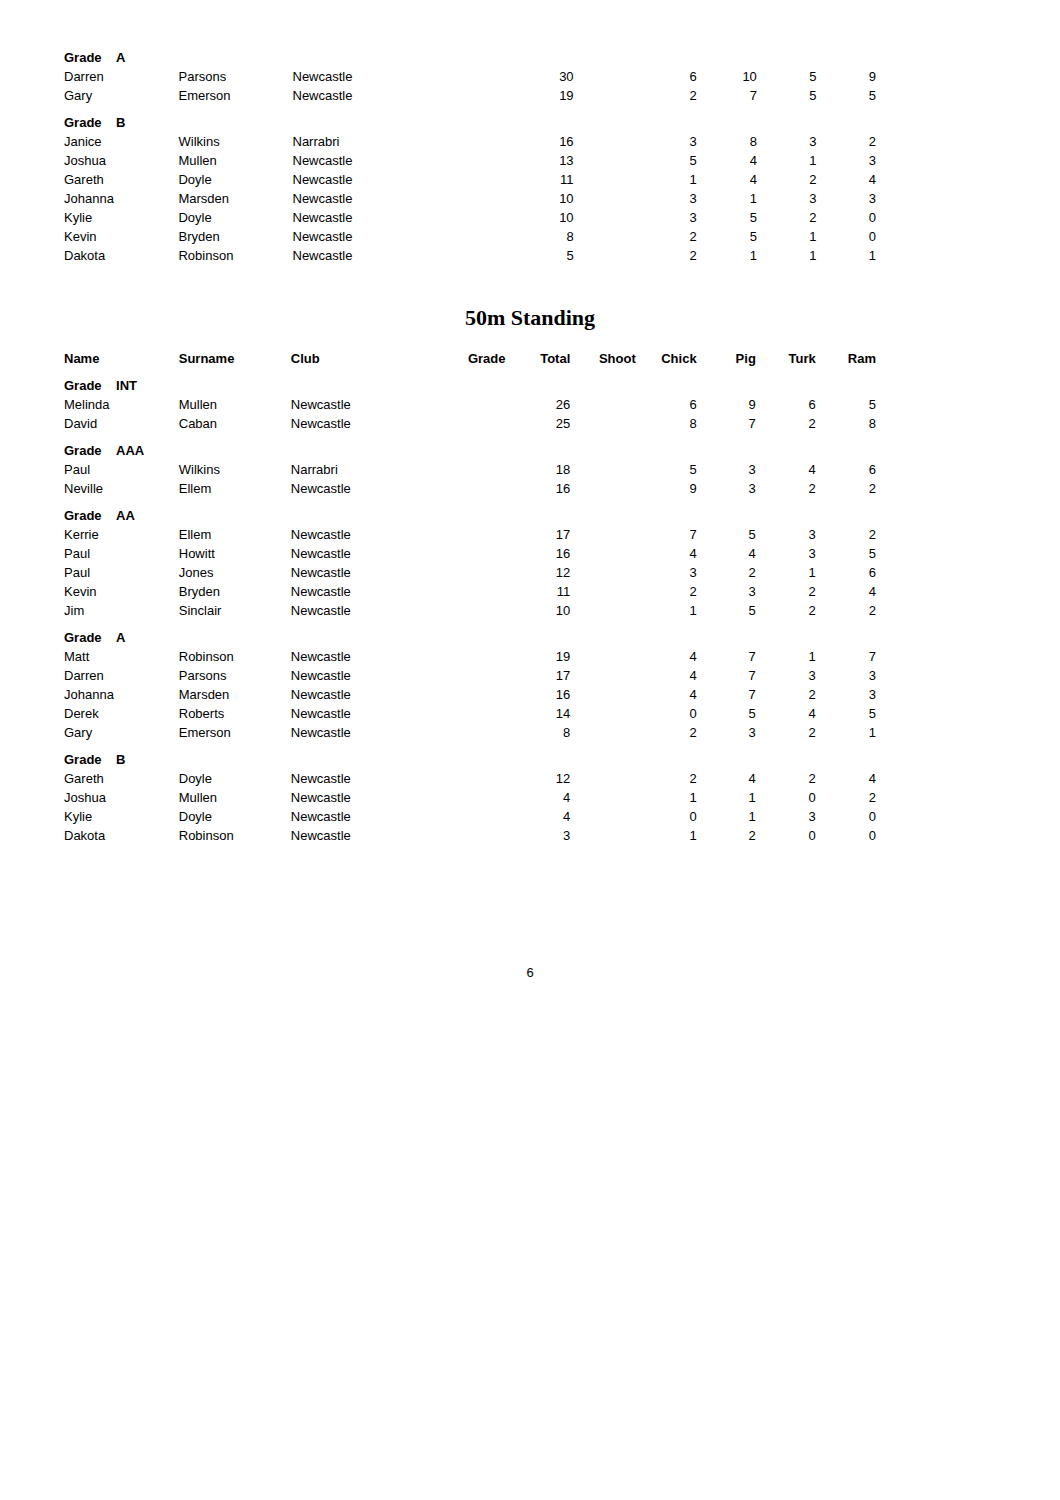| Grade A | | | | | | | | |
| Darren | Parsons | Newcastle | | 30 | | 6 | 10 | 5 | 9 |
| Gary | Emerson | Newcastle | | 19 | | 2 | 7 | 5 | 5 |
| Grade B | | | | | | | | |
| Janice | Wilkins | Narrabri | | 16 | | 3 | 8 | 3 | 2 |
| Joshua | Mullen | Newcastle | | 13 | | 5 | 4 | 1 | 3 |
| Gareth | Doyle | Newcastle | | 11 | | 1 | 4 | 2 | 4 |
| Johanna | Marsden | Newcastle | | 10 | | 3 | 1 | 3 | 3 |
| Kylie | Doyle | Newcastle | | 10 | | 3 | 5 | 2 | 0 |
| Kevin | Bryden | Newcastle | | 8 | | 2 | 5 | 1 | 0 |
| Dakota | Robinson | Newcastle | | 5 | | 2 | 1 | 1 | 1 |
50m Standing
| Name | Surname | Club | Grade | Total | Shoot | Chick | Pig | Turk | Ram |
| --- | --- | --- | --- | --- | --- | --- | --- | --- | --- |
| Grade INT | | | | | | | | | |
| Melinda | Mullen | Newcastle | | 26 | | 6 | 9 | 6 | 5 |
| David | Caban | Newcastle | | 25 | | 8 | 7 | 2 | 8 |
| Grade AAA | | | | | | | | | |
| Paul | Wilkins | Narrabri | | 18 | | 5 | 3 | 4 | 6 |
| Neville | Ellem | Newcastle | | 16 | | 9 | 3 | 2 | 2 |
| Grade AA | | | | | | | | | |
| Kerrie | Ellem | Newcastle | | 17 | | 7 | 5 | 3 | 2 |
| Paul | Howitt | Newcastle | | 16 | | 4 | 4 | 3 | 5 |
| Paul | Jones | Newcastle | | 12 | | 3 | 2 | 1 | 6 |
| Kevin | Bryden | Newcastle | | 11 | | 2 | 3 | 2 | 4 |
| Jim | Sinclair | Newcastle | | 10 | | 1 | 5 | 2 | 2 |
| Grade A | | | | | | | | | |
| Matt | Robinson | Newcastle | | 19 | | 4 | 7 | 1 | 7 |
| Darren | Parsons | Newcastle | | 17 | | 4 | 7 | 3 | 3 |
| Johanna | Marsden | Newcastle | | 16 | | 4 | 7 | 2 | 3 |
| Derek | Roberts | Newcastle | | 14 | | 0 | 5 | 4 | 5 |
| Gary | Emerson | Newcastle | | 8 | | 2 | 3 | 2 | 1 |
| Grade B | | | | | | | | | |
| Gareth | Doyle | Newcastle | | 12 | | 2 | 4 | 2 | 4 |
| Joshua | Mullen | Newcastle | | 4 | | 1 | 1 | 0 | 2 |
| Kylie | Doyle | Newcastle | | 4 | | 0 | 1 | 3 | 0 |
| Dakota | Robinson | Newcastle | | 3 | | 1 | 2 | 0 | 0 |
6